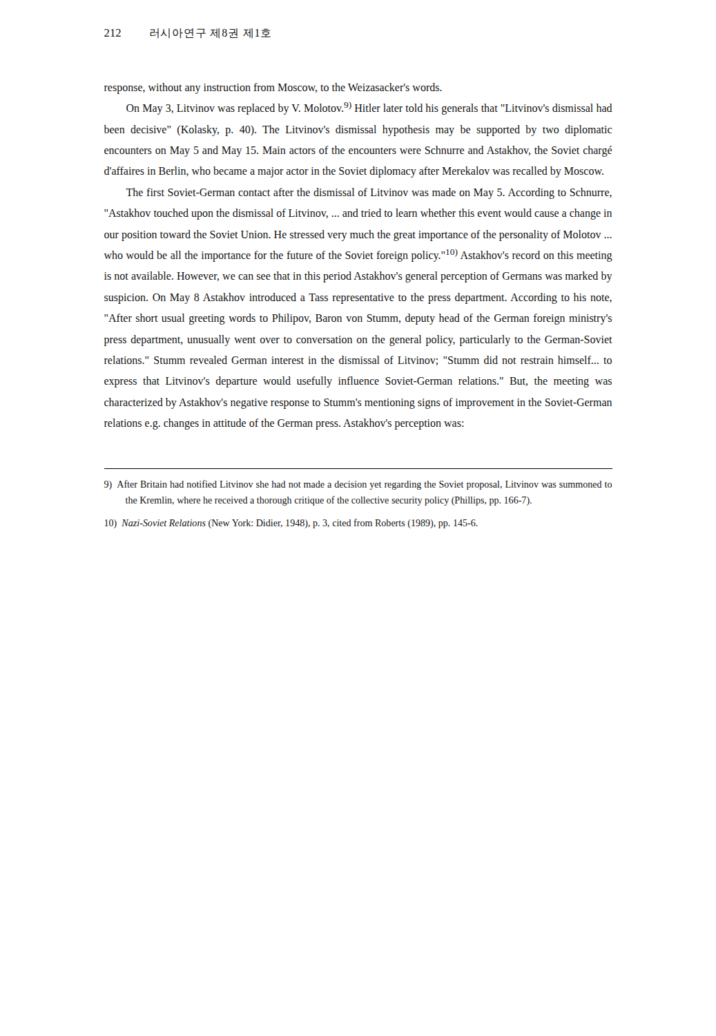212 러시아연구 제8권 제1호
response, without any instruction from Moscow, to the Weizasacker's words.
On May 3, Litvinov was replaced by V. Molotov.9) Hitler later told his generals that "Litvinov's dismissal had been decisive" (Kolasky, p. 40). The Litvinov's dismissal hypothesis may be supported by two diplomatic encounters on May 5 and May 15. Main actors of the encounters were Schnurre and Astakhov, the Soviet chargé d'affaires in Berlin, who became a major actor in the Soviet diplomacy after Merekalov was recalled by Moscow.
The first Soviet-German contact after the dismissal of Litvinov was made on May 5. According to Schnurre, "Astakhov touched upon the dismissal of Litvinov, ... and tried to learn whether this event would cause a change in our position toward the Soviet Union. He stressed very much the great importance of the personality of Molotov ... who would be all the importance for the future of the Soviet foreign policy."10) Astakhov's record on this meeting is not available. However, we can see that in this period Astakhov's general perception of Germans was marked by suspicion. On May 8 Astakhov introduced a Tass representative to the press department. According to his note, "After short usual greeting words to Philipov, Baron von Stumm, deputy head of the German foreign ministry's press department, unusually went over to conversation on the general policy, particularly to the German-Soviet relations." Stumm revealed German interest in the dismissal of Litvinov; "Stumm did not restrain himself... to express that Litvinov's departure would usefully influence Soviet-German relations." But, the meeting was characterized by Astakhov's negative response to Stumm's mentioning signs of improvement in the Soviet-German relations e.g. changes in attitude of the German press. Astakhov's perception was:
9) After Britain had notified Litvinov she had not made a decision yet regarding the Soviet proposal, Litvinov was summoned to the Kremlin, where he received a thorough critique of the collective security policy (Phillips, pp. 166-7).
10) Nazi-Soviet Relations (New York: Didier, 1948), p. 3, cited from Roberts (1989), pp. 145-6.